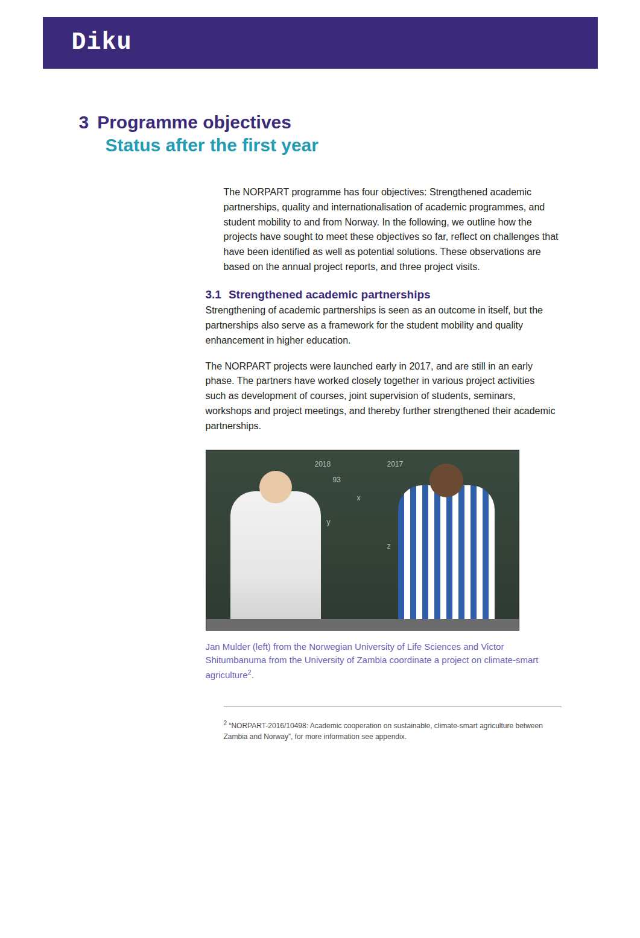Diku
3 Programme objectivesStatus after the first year
The NORPART programme has four objectives: Strengthened academic partnerships, quality and internationalisation of academic programmes, and student mobility to and from Norway. In the following, we outline how the projects have sought to meet these objectives so far, reflect on challenges that have been identified as well as potential solutions. These observations are based on the annual project reports, and three project visits.
3.1 Strengthened academic partnerships
Strengthening of academic partnerships is seen as an outcome in itself, but the partnerships also serve as a framework for the student mobility and quality enhancement in higher education.
The NORPART projects were launched early in 2017, and are still in an early phase. The partners have worked closely together in various project activities such as development of courses, joint supervision of students, seminars, workshops and project meetings, and thereby further strengthened their academic partnerships.
2018 2017 93 x y z
Jan Mulder (left) from the Norwegian University of Life Sciences and Victor Shitumbanuma from the University of Zambia coordinate a project on climate-smart agriculture2.
2 “NORPART-2016/10498: Academic cooperation on sustainable, climate-smart agriculture between Zambia and Norway”, for more information see appendix.
10